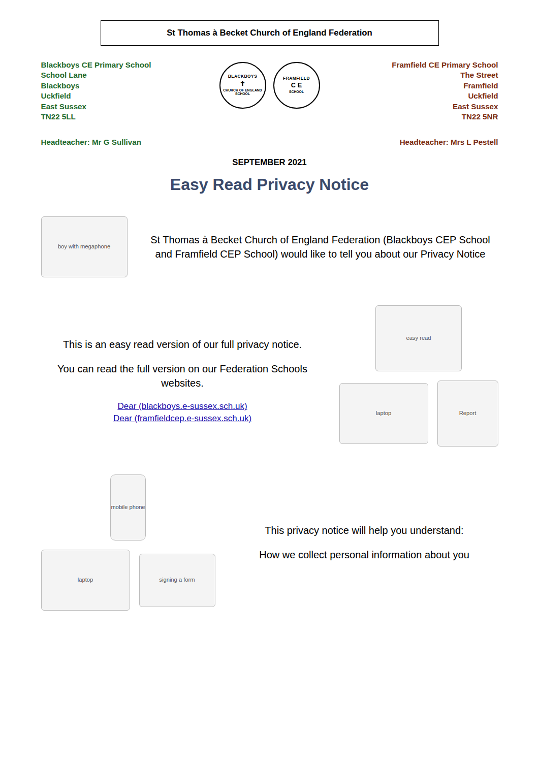St Thomas à Becket Church of England Federation
Blackboys CE Primary School
School Lane
Blackboys
Uckfield
East Sussex
TN22 5LL
BLACKBOYS ✝ CHURCH OF ENGLAND
SCHOOL
FRAMFIELD C E SCHOOL
Framfield CE Primary School
The Street
Framfield
Uckfield
East Sussex
TN22 5NR
Headteacher: Mr G Sullivan
Headteacher: Mrs L Pestell
SEPTEMBER 2021
Easy Read Privacy Notice
boy with megaphone
St Thomas à Becket Church of England Federation (Blackboys CEP School and Framfield CEP School) would like to tell you about our Privacy Notice
This is an easy read version of our full privacy notice.
You can read the full version on our Federation Schools websites.
Dear (blackboys.e-sussex.sch.uk) Dear (framfieldcep.e-sussex.sch.uk)
easy read
laptop
Report
mobile phone
laptop
signing a form
This privacy notice will help you understand:
How we collect personal information about you